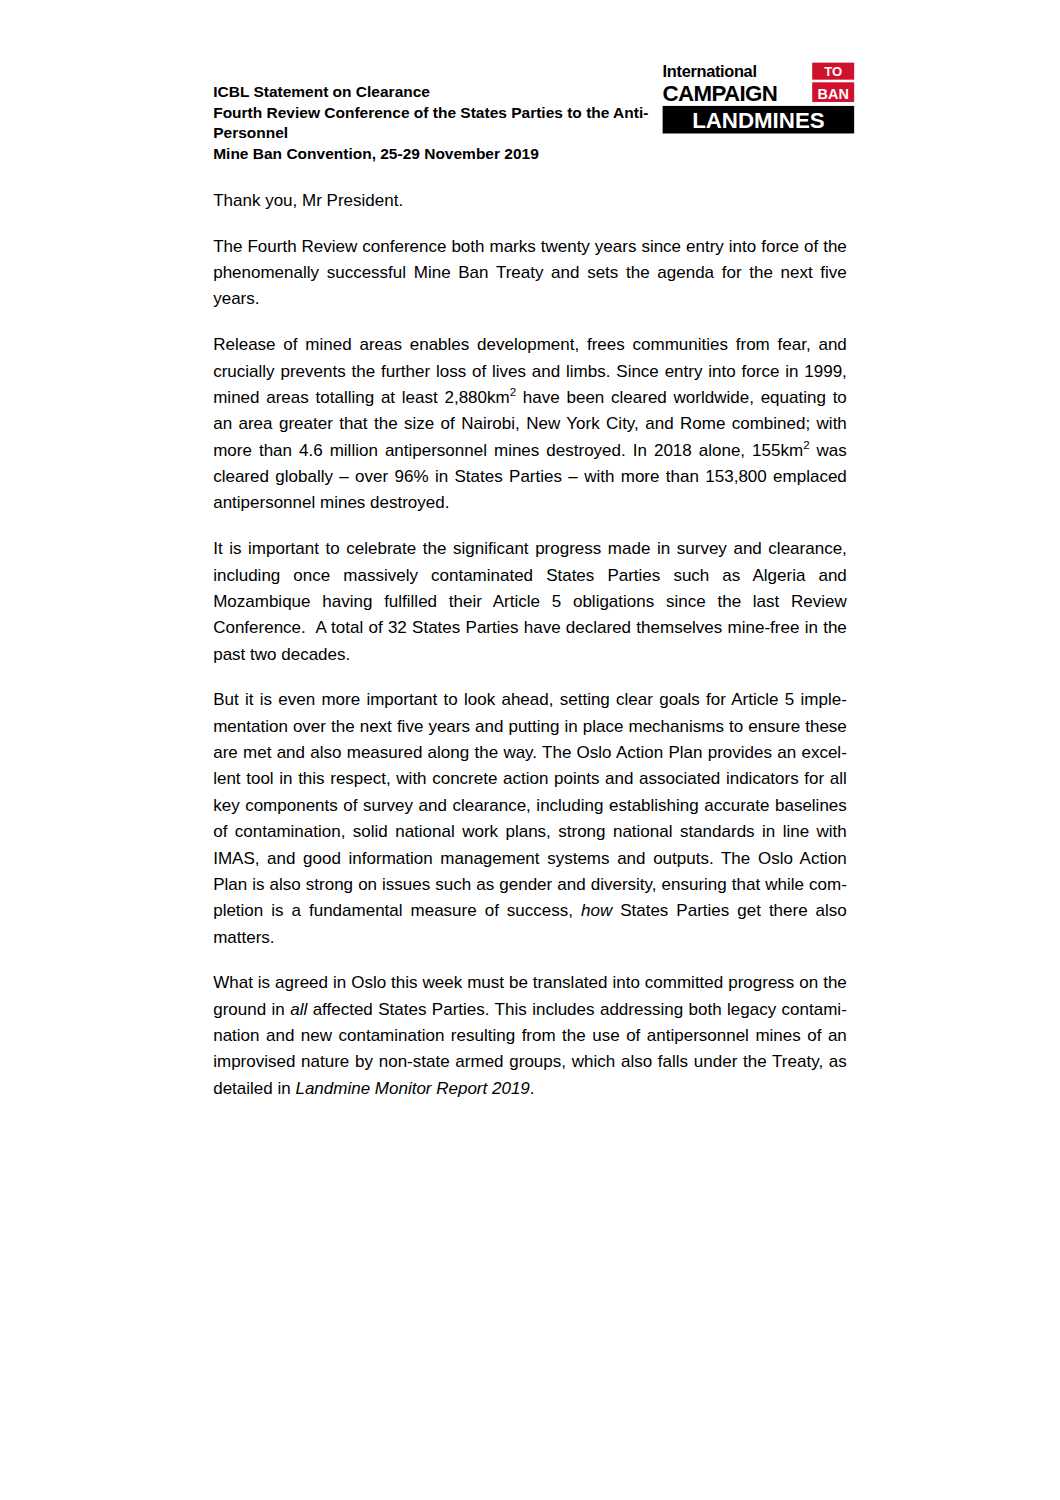International Campaign to Ban Landmines International TO CAMPAIGN BAN LANDMINES
ICBL Statement on Clearance
Fourth Review Conference of the States Parties to the Anti-Personnel
Mine Ban Convention, 25-29 November 2019
Thank you, Mr President.
The Fourth Review conference both marks twenty years since entry into force of the phenomenally successful Mine Ban Treaty and sets the agenda for the next five years.
Release of mined areas enables development, frees communities from fear, and crucially prevents the further loss of lives and limbs. Since entry into force in 1999, mined areas totalling at least 2,880km2 have been cleared worldwide, equating to an area greater that the size of Nairobi, New York City, and Rome combined; with more than 4.6 million antipersonnel mines destroyed. In 2018 alone, 155km2 was cleared globally – over 96% in States Parties – with more than 153,800 emplaced antipersonnel mines destroyed.
It is important to celebrate the significant progress made in survey and clearance, including once massively contaminated States Parties such as Algeria and Mozambique having fulfilled their Article 5 obligations since the last Review Conference. A total of 32 States Parties have declared themselves mine-free in the past two decades.
But it is even more important to look ahead, setting clear goals for Article 5 implementation over the next five years and putting in place mechanisms to ensure these are met and also measured along the way. The Oslo Action Plan provides an excellent tool in this respect, with concrete action points and associated indicators for all key components of survey and clearance, including establishing accurate baselines of contamination, solid national work plans, strong national standards in line with IMAS, and good information management systems and outputs. The Oslo Action Plan is also strong on issues such as gender and diversity, ensuring that while completion is a fundamental measure of success, how States Parties get there also matters.
What is agreed in Oslo this week must be translated into committed progress on the ground in all affected States Parties. This includes addressing both legacy contamination and new contamination resulting from the use of antipersonnel mines of an improvised nature by non-state armed groups, which also falls under the Treaty, as detailed in Landmine Monitor Report 2019.